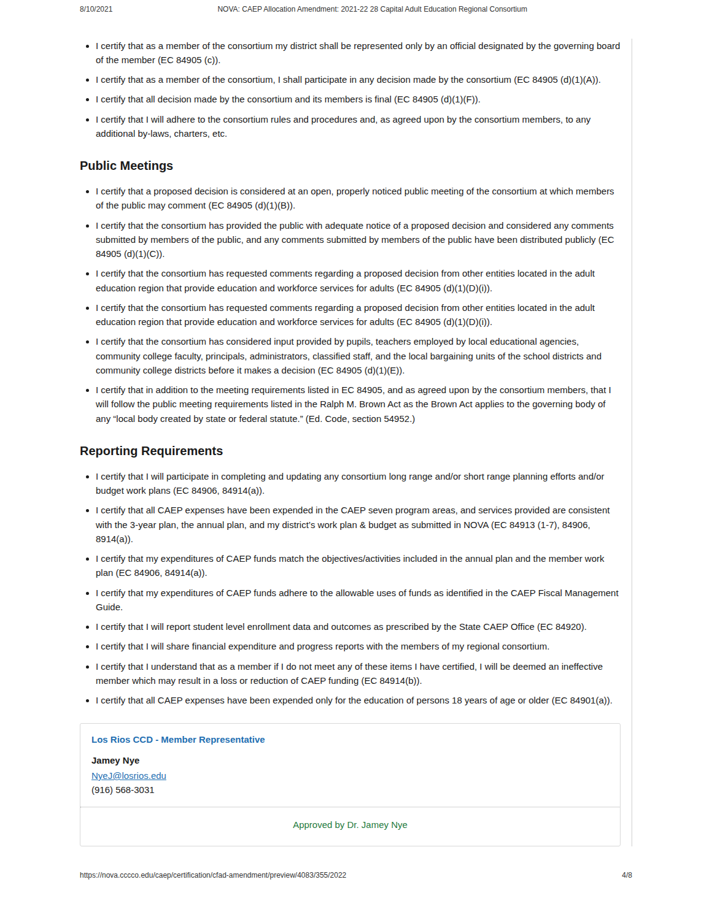8/10/2021
NOVA: CAEP Allocation Amendment: 2021-22 28 Capital Adult Education Regional Consortium
I certify that as a member of the consortium my district shall be represented only by an official designated by the governing board of the member (EC 84905 (c)).
I certify that as a member of the consortium, I shall participate in any decision made by the consortium (EC 84905 (d)(1)(A)).
I certify that all decision made by the consortium and its members is final (EC 84905 (d)(1)(F)).
I certify that I will adhere to the consortium rules and procedures and, as agreed upon by the consortium members, to any additional by-laws, charters, etc.
Public Meetings
I certify that a proposed decision is considered at an open, properly noticed public meeting of the consortium at which members of the public may comment (EC 84905 (d)(1)(B)).
I certify that the consortium has provided the public with adequate notice of a proposed decision and considered any comments submitted by members of the public, and any comments submitted by members of the public have been distributed publicly (EC 84905 (d)(1)(C)).
I certify that the consortium has requested comments regarding a proposed decision from other entities located in the adult education region that provide education and workforce services for adults (EC 84905 (d)(1)(D)(i)).
I certify that the consortium has requested comments regarding a proposed decision from other entities located in the adult education region that provide education and workforce services for adults (EC 84905 (d)(1)(D)(i)).
I certify that the consortium has considered input provided by pupils, teachers employed by local educational agencies, community college faculty, principals, administrators, classified staff, and the local bargaining units of the school districts and community college districts before it makes a decision (EC 84905 (d)(1)(E)).
I certify that in addition to the meeting requirements listed in EC 84905, and as agreed upon by the consortium members, that I will follow the public meeting requirements listed in the Ralph M. Brown Act as the Brown Act applies to the governing body of any “local body created by state or federal statute.” (Ed. Code, section 54952.)
Reporting Requirements
I certify that I will participate in completing and updating any consortium long range and/or short range planning efforts and/or budget work plans (EC 84906, 84914(a)).
I certify that all CAEP expenses have been expended in the CAEP seven program areas, and services provided are consistent with the 3-year plan, the annual plan, and my district’s work plan & budget as submitted in NOVA (EC 84913 (1-7), 84906, 8914(a)).
I certify that my expenditures of CAEP funds match the objectives/activities included in the annual plan and the member work plan (EC 84906, 84914(a)).
I certify that my expenditures of CAEP funds adhere to the allowable uses of funds as identified in the CAEP Fiscal Management Guide.
I certify that I will report student level enrollment data and outcomes as prescribed by the State CAEP Office (EC 84920).
I certify that I will share financial expenditure and progress reports with the members of my regional consortium.
I certify that I understand that as a member if I do not meet any of these items I have certified, I will be deemed an ineffective member which may result in a loss or reduction of CAEP funding (EC 84914(b)).
I certify that all CAEP expenses have been expended only for the education of persons 18 years of age or older (EC 84901(a)).
Los Rios CCD - Member Representative
Jamey Nye
NyeJ@losrios.edu
(916) 568-3031
Approved by Dr. Jamey Nye
https://nova.cccco.edu/caep/certification/cfad-amendment/preview/4083/355/2022
4/8